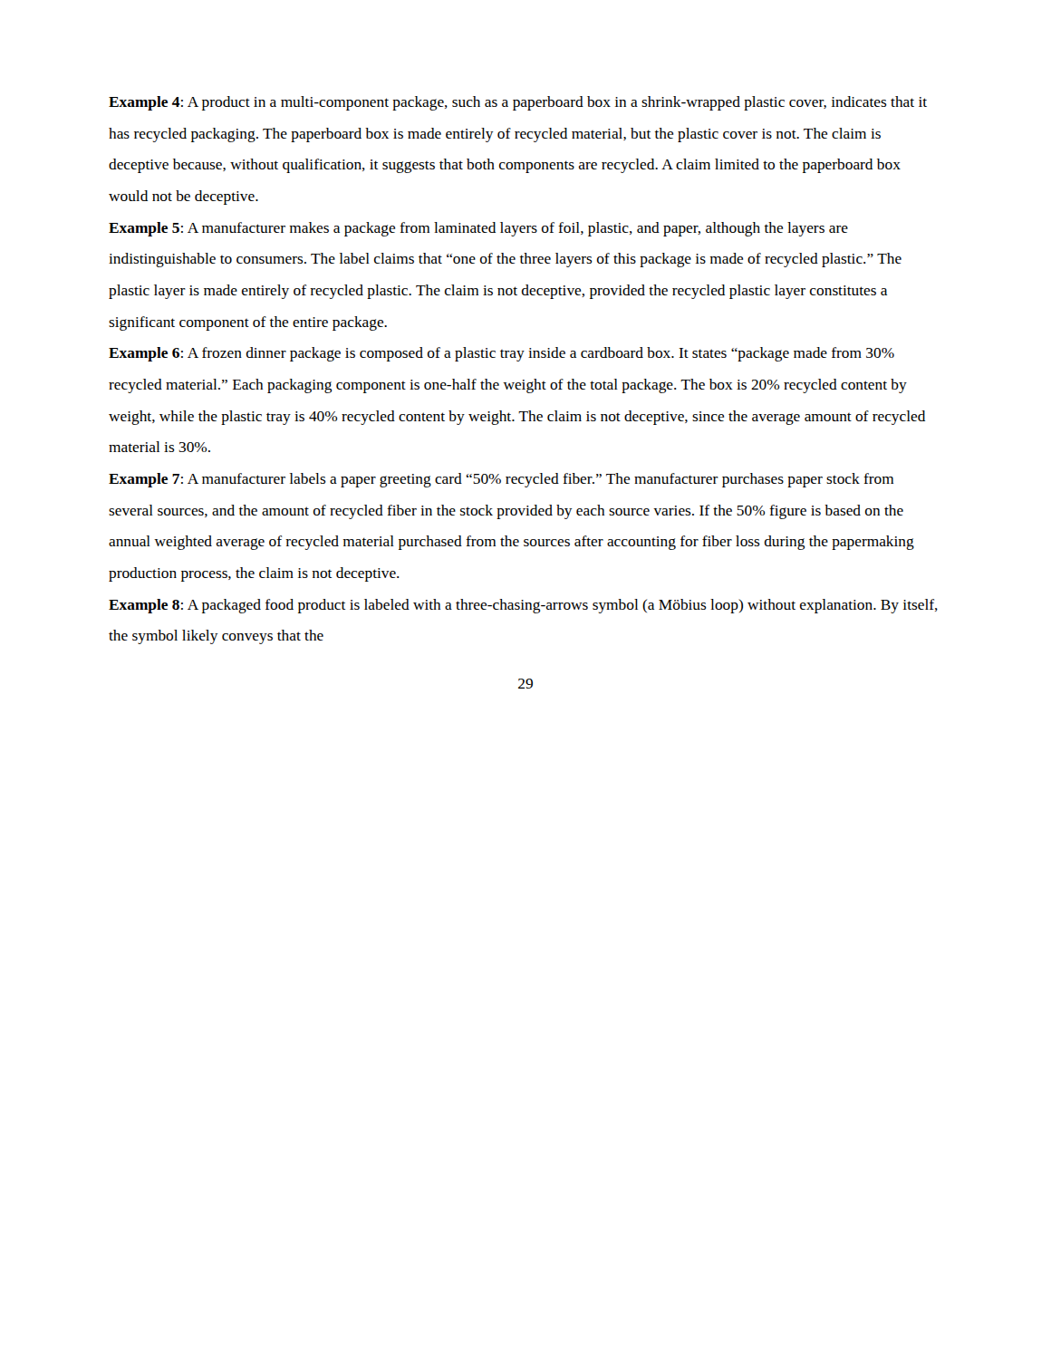Example 4: A product in a multi-component package, such as a paperboard box in a shrink-wrapped plastic cover, indicates that it has recycled packaging. The paperboard box is made entirely of recycled material, but the plastic cover is not. The claim is deceptive because, without qualification, it suggests that both components are recycled. A claim limited to the paperboard box would not be deceptive.
Example 5: A manufacturer makes a package from laminated layers of foil, plastic, and paper, although the layers are indistinguishable to consumers. The label claims that “one of the three layers of this package is made of recycled plastic.” The plastic layer is made entirely of recycled plastic. The claim is not deceptive, provided the recycled plastic layer constitutes a significant component of the entire package.
Example 6: A frozen dinner package is composed of a plastic tray inside a cardboard box. It states “package made from 30% recycled material.” Each packaging component is one-half the weight of the total package. The box is 20% recycled content by weight, while the plastic tray is 40% recycled content by weight. The claim is not deceptive, since the average amount of recycled material is 30%.
Example 7: A manufacturer labels a paper greeting card “50% recycled fiber.” The manufacturer purchases paper stock from several sources, and the amount of recycled fiber in the stock provided by each source varies. If the 50% figure is based on the annual weighted average of recycled material purchased from the sources after accounting for fiber loss during the papermaking production process, the claim is not deceptive.
Example 8: A packaged food product is labeled with a three-chasing-arrows symbol (a Möbius loop) without explanation. By itself, the symbol likely conveys that the
29